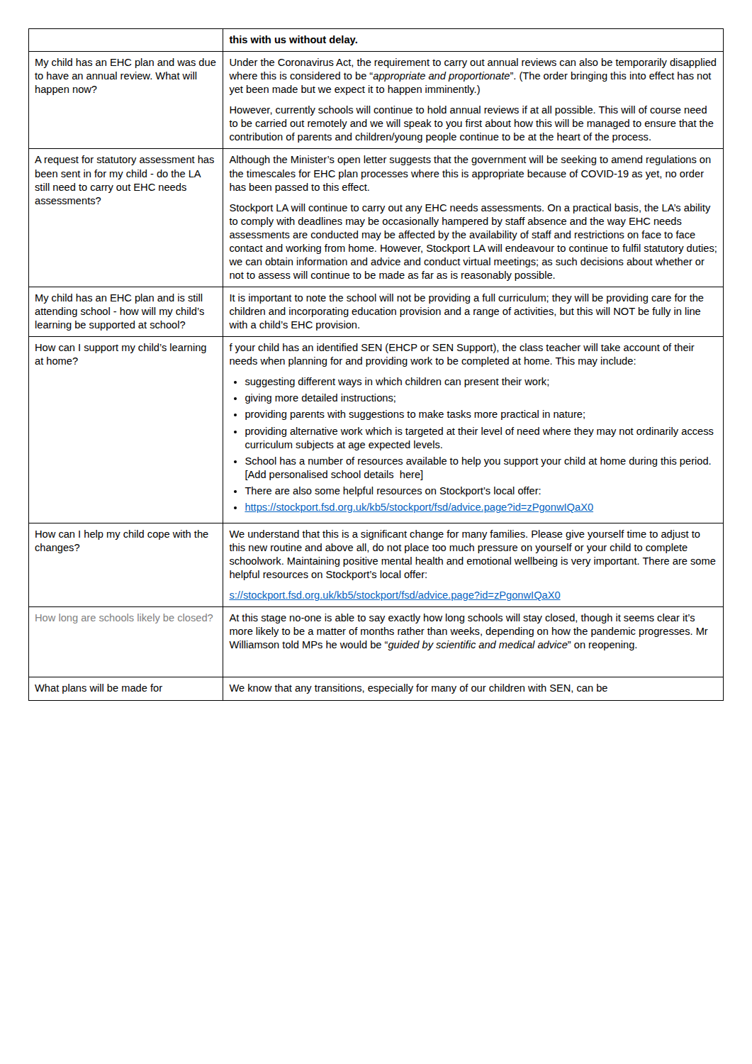| | this with us without delay. |
| My child has an EHC plan and was due to have an annual review. What will happen now? | Under the Coronavirus Act, the requirement to carry out annual reviews can also be temporarily disapplied where this is considered to be “ appropriate and proportionate ”. (The order bringing this into effect has not yet been made but we expect it to happen imminently.) However, currently schools will continue to hold annual reviews if at all possible. This will of course need to be carried out remotely and we will speak to you first about how this will be managed to ensure that the contribution of parents and children/young people continue to be at the heart of the process. |
| A request for statutory assessment has been sent in for my child - do the LA still need to carry out EHC needs assessments? | Although the Minister’s open letter suggests that the government will be seeking to amend regulations on the timescales for EHC plan processes where this is appropriate because of COVID-19 as yet, no order has been passed to this effect. Stockport LA will continue to carry out any EHC needs assessments. On a practical basis, the LA’s ability to comply with deadlines may be occasionally hampered by staff absence and the way EHC needs assessments are conducted may be affected by the availability of staff and restrictions on face to face contact and working from home. However, Stockport LA will endeavour to continue to fulfil statutory duties; we can obtain information and advice and conduct virtual meetings; as such decisions about whether or not to assess will continue to be made as far as is reasonably possible. |
| My child has an EHC plan and is still attending school - how will my child’s learning be supported at school? | It is important to note the school will not be providing a full curriculum; they will be providing care for the children and incorporating education provision and a range of activities, but this will NOT be fully in line with a child’s EHC provision. |
| How can I support my child’s learning at home? | f your child has an identified SEN (EHCP or SEN Support), the class teacher will take account of their needs when planning for and providing work to be completed at home. This may include: suggesting different ways in which children can present their work; giving more detailed instructions; providing parents with suggestions to make tasks more practical in nature; providing alternative work which is targeted at their level of need where they may not ordinarily access curriculum subjects at age expected levels. School has a number of resources available to help you support your child at home during this period. [Add personalised school details here] There are also some helpful resources on Stockport’s local offer: https://stockport.fsd.org.uk/kb5/stockport/fsd/advice.page?id=zPgonwIQaX0 |
| How can I help my child cope with the changes? | We understand that this is a significant change for many families. Please give yourself time to adjust to this new routine and above all, do not place too much pressure on yourself or your child to complete schoolwork. Maintaining positive mental health and emotional wellbeing is very important. There are some helpful resources on Stockport’s local offer: s://stockport.fsd.org.uk/kb5/stockport/fsd/advice.page?id=zPgonwIQaX0 |
| How long are schools likely be closed? | At this stage no-one is able to say exactly how long schools will stay closed, though it seems clear it’s more likely to be a matter of months rather than weeks, depending on how the pandemic progresses. Mr Williamson told MPs he would be “ guided by scientific and medical advice ” on reopening. |
| What plans will be made for | We know that any transitions, especially for many of our children with SEN, can be |